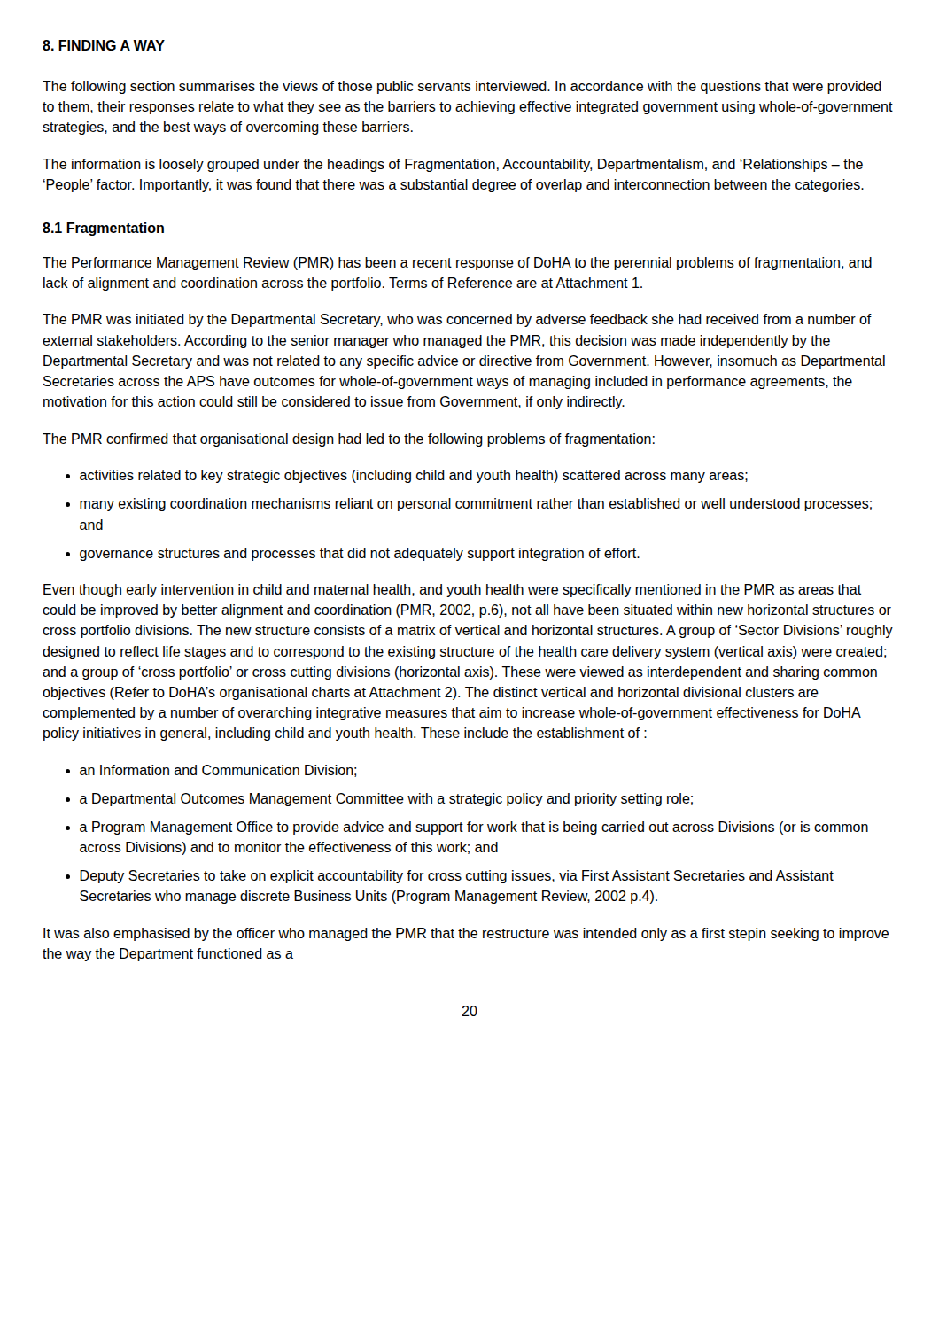8. FINDING A WAY
The following section summarises the views of those public servants interviewed. In accordance with the questions that were provided to them, their responses relate to what they see as the barriers to achieving effective integrated government using whole-of-government strategies, and the best ways of overcoming these barriers.
The information is loosely grouped under the headings of Fragmentation, Accountability, Departmentalism, and ‘Relationships – the ‘People’ factor. Importantly, it was found that there was a substantial degree of overlap and interconnection between the categories.
8.1 Fragmentation
The Performance Management Review (PMR) has been a recent response of DoHA to the perennial problems of fragmentation, and lack of alignment and coordination across the portfolio. Terms of Reference are at Attachment 1.
The PMR was initiated by the Departmental Secretary, who was concerned by adverse feedback she had received from a number of external stakeholders. According to the senior manager who managed the PMR, this decision was made independently by the Departmental Secretary and was not related to any specific advice or directive from Government. However, insomuch as Departmental Secretaries across the APS have outcomes for whole-of-government ways of managing included in performance agreements, the motivation for this action could still be considered to issue from Government, if only indirectly.
The PMR confirmed that organisational design had led to the following problems of fragmentation:
activities related to key strategic objectives (including child and youth health) scattered across many areas;
many existing coordination mechanisms reliant on personal commitment rather than established or well understood processes; and
governance structures and processes that did not adequately support integration of effort.
Even though early intervention in child and maternal health, and youth health were specifically mentioned in the PMR as areas that could be improved by better alignment and coordination (PMR, 2002, p.6), not all have been situated within new horizontal structures or cross portfolio divisions. The new structure consists of a matrix of vertical and horizontal structures. A group of ‘Sector Divisions’ roughly designed to reflect life stages and to correspond to the existing structure of the health care delivery system (vertical axis) were created; and a group of ‘cross portfolio’ or cross cutting divisions (horizontal axis). These were viewed as interdependent and sharing common objectives (Refer to DoHA’s organisational charts at Attachment 2). The distinct vertical and horizontal divisional clusters are complemented by a number of overarching integrative measures that aim to increase whole-of-government effectiveness for DoHA policy initiatives in general, including child and youth health. These include the establishment of :
an Information and Communication Division;
a Departmental Outcomes Management Committee with a strategic policy and priority setting role;
a Program Management Office to provide advice and support for work that is being carried out across Divisions (or is common across Divisions) and to monitor the effectiveness of this work; and
Deputy Secretaries to take on explicit accountability for cross cutting issues, via First Assistant Secretaries and Assistant Secretaries who manage discrete Business Units (Program Management Review, 2002 p.4).
It was also emphasised by the officer who managed the PMR that the restructure was intended only as a first stepin seeking to improve the way the Department functioned as a
20